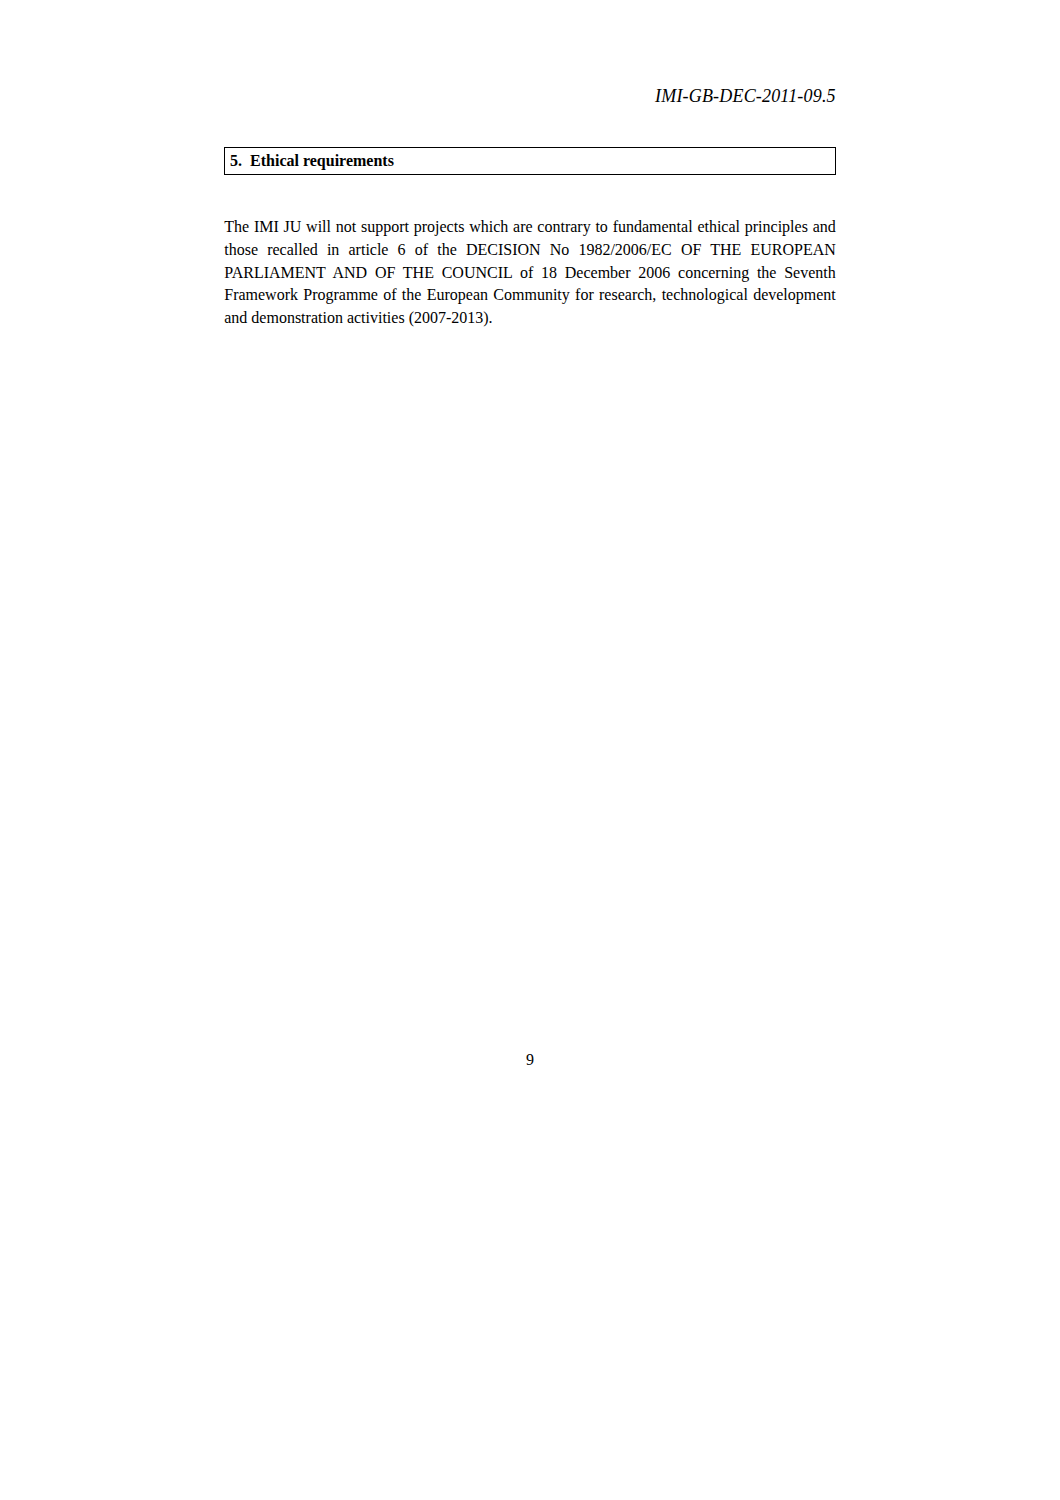IMI-GB-DEC-2011-09.5
5. Ethical requirements
The IMI JU will not support projects which are contrary to fundamental ethical principles and those recalled in article 6 of the DECISION No 1982/2006/EC OF THE EUROPEAN PARLIAMENT AND OF THE COUNCIL of 18 December 2006 concerning the Seventh Framework Programme of the European Community for research, technological development and demonstration activities (2007-2013).
9